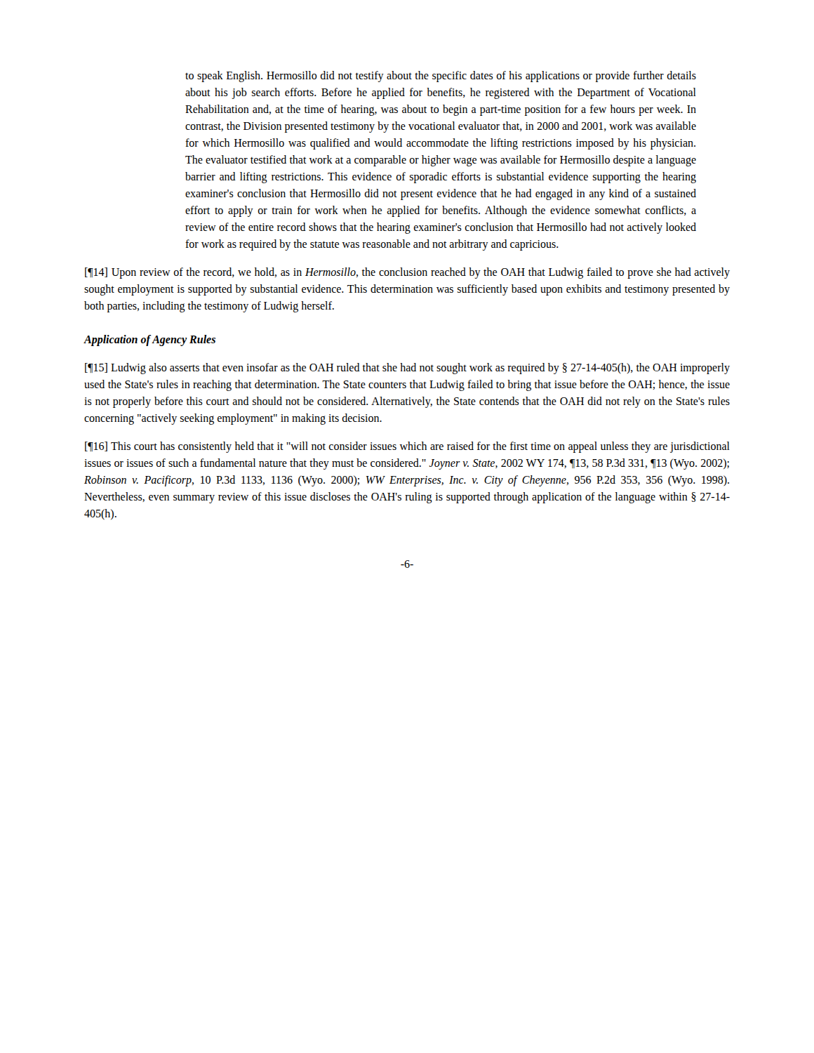to speak English. Hermosillo did not testify about the specific dates of his applications or provide further details about his job search efforts. Before he applied for benefits, he registered with the Department of Vocational Rehabilitation and, at the time of hearing, was about to begin a part-time position for a few hours per week. In contrast, the Division presented testimony by the vocational evaluator that, in 2000 and 2001, work was available for which Hermosillo was qualified and would accommodate the lifting restrictions imposed by his physician. The evaluator testified that work at a comparable or higher wage was available for Hermosillo despite a language barrier and lifting restrictions. This evidence of sporadic efforts is substantial evidence supporting the hearing examiner's conclusion that Hermosillo did not present evidence that he had engaged in any kind of a sustained effort to apply or train for work when he applied for benefits. Although the evidence somewhat conflicts, a review of the entire record shows that the hearing examiner's conclusion that Hermosillo had not actively looked for work as required by the statute was reasonable and not arbitrary and capricious.
[¶14] Upon review of the record, we hold, as in Hermosillo, the conclusion reached by the OAH that Ludwig failed to prove she had actively sought employment is supported by substantial evidence. This determination was sufficiently based upon exhibits and testimony presented by both parties, including the testimony of Ludwig herself.
Application of Agency Rules
[¶15] Ludwig also asserts that even insofar as the OAH ruled that she had not sought work as required by § 27-14-405(h), the OAH improperly used the State's rules in reaching that determination. The State counters that Ludwig failed to bring that issue before the OAH; hence, the issue is not properly before this court and should not be considered. Alternatively, the State contends that the OAH did not rely on the State's rules concerning "actively seeking employment" in making its decision.
[¶16] This court has consistently held that it "will not consider issues which are raised for the first time on appeal unless they are jurisdictional issues or issues of such a fundamental nature that they must be considered." Joyner v. State, 2002 WY 174, ¶13, 58 P.3d 331, ¶13 (Wyo. 2002); Robinson v. Pacificorp, 10 P.3d 1133, 1136 (Wyo. 2000); WW Enterprises, Inc. v. City of Cheyenne, 956 P.2d 353, 356 (Wyo. 1998). Nevertheless, even summary review of this issue discloses the OAH's ruling is supported through application of the language within § 27-14-405(h).
-6-